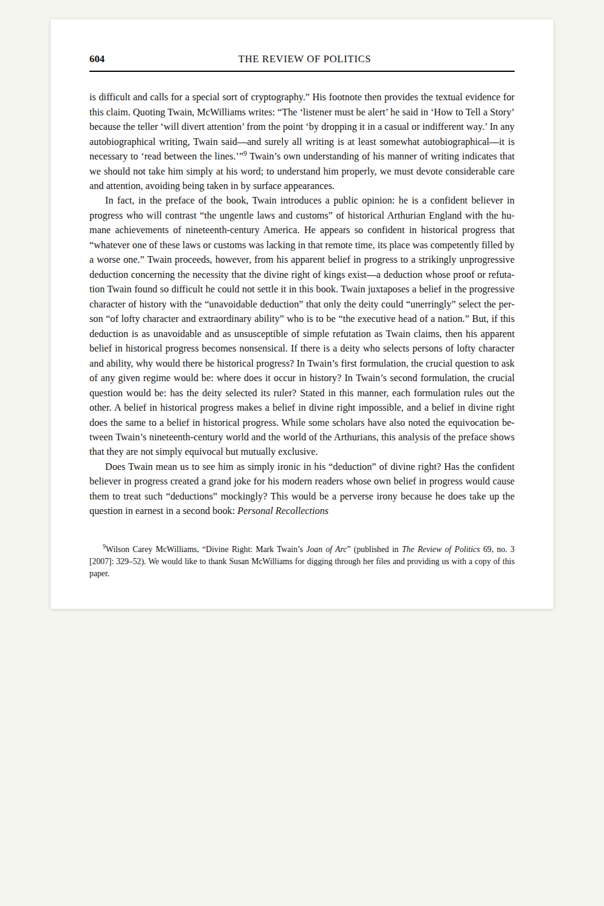604 THE REVIEW OF POLITICS
is difficult and calls for a special sort of cryptography.” His footnote then provides the textual evidence for this claim. Quoting Twain, McWilliams writes: “The ‘listener must be alert’ he said in ‘How to Tell a Story’ because the teller ‘will divert attention’ from the point ‘by dropping it in a casual or indifferent way.’ In any autobiographical writing, Twain said—and surely all writing is at least somewhat autobiographical—it is necessary to ‘read between the lines.’”9 Twain’s own understanding of his manner of writing indicates that we should not take him simply at his word; to understand him properly, we must devote considerable care and attention, avoiding being taken in by surface appearances.
In fact, in the preface of the book, Twain introduces a public opinion: he is a confident believer in progress who will contrast “the ungentle laws and customs” of historical Arthurian England with the humane achievements of nineteenth-century America. He appears so confident in historical progress that “whatever one of these laws or customs was lacking in that remote time, its place was competently filled by a worse one.” Twain proceeds, however, from his apparent belief in progress to a strikingly unprogressive deduction concerning the necessity that the divine right of kings exist—a deduction whose proof or refutation Twain found so difficult he could not settle it in this book. Twain juxtaposes a belief in the progressive character of history with the “unavoidable deduction” that only the deity could “unerringly” select the person “of lofty character and extraordinary ability” who is to be “the executive head of a nation.” But, if this deduction is as unavoidable and as unsusceptible of simple refutation as Twain claims, then his apparent belief in historical progress becomes nonsensical. If there is a deity who selects persons of lofty character and ability, why would there be historical progress? In Twain’s first formulation, the crucial question to ask of any given regime would be: where does it occur in history? In Twain’s second formulation, the crucial question would be: has the deity selected its ruler? Stated in this manner, each formulation rules out the other. A belief in historical progress makes a belief in divine right impossible, and a belief in divine right does the same to a belief in historical progress. While some scholars have also noted the equivocation between Twain’s nineteenth-century world and the world of the Arthurians, this analysis of the preface shows that they are not simply equivocal but mutually exclusive.
Does Twain mean us to see him as simply ironic in his “deduction” of divine right? Has the confident believer in progress created a grand joke for his modern readers whose own belief in progress would cause them to treat such “deductions” mockingly? This would be a perverse irony because he does take up the question in earnest in a second book: Personal Recollections
9Wilson Carey McWilliams, “Divine Right: Mark Twain’s Joan of Arc” (published in The Review of Politics 69, no. 3 [2007]: 329–52). We would like to thank Susan McWilliams for digging through her files and providing us with a copy of this paper.